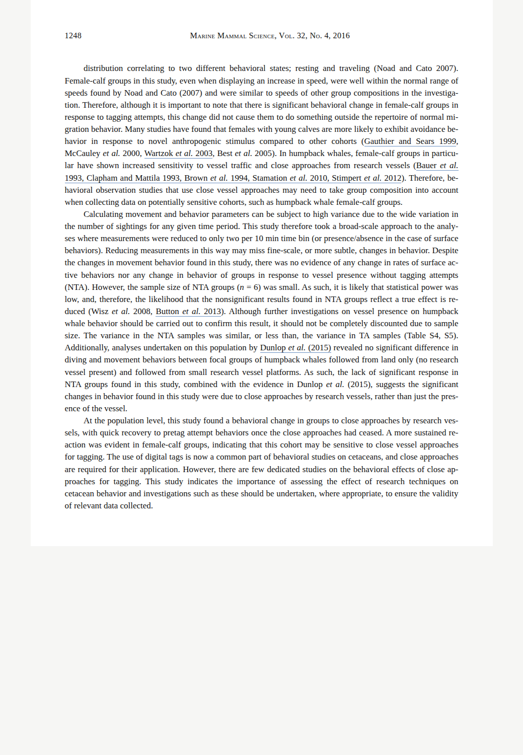1248 Marine Mammal Science, Vol. 32, No. 4, 2016
distribution correlating to two different behavioral states; resting and traveling (Noad and Cato 2007). Female-calf groups in this study, even when displaying an increase in speed, were well within the normal range of speeds found by Noad and Cato (2007) and were similar to speeds of other group compositions in the investigation. Therefore, although it is important to note that there is significant behavioral change in female-calf groups in response to tagging attempts, this change did not cause them to do something outside the repertoire of normal migration behavior. Many studies have found that females with young calves are more likely to exhibit avoidance behavior in response to novel anthropogenic stimulus compared to other cohorts (Gauthier and Sears 1999, McCauley et al. 2000, Wartzok et al. 2003, Best et al. 2005). In humpback whales, female-calf groups in particular have shown increased sensitivity to vessel traffic and close approaches from research vessels (Bauer et al. 1993, Clapham and Mattila 1993, Brown et al. 1994, Stamation et al. 2010, Stimpert et al. 2012). Therefore, behavioral observation studies that use close vessel approaches may need to take group composition into account when collecting data on potentially sensitive cohorts, such as humpback whale female-calf groups.
Calculating movement and behavior parameters can be subject to high variance due to the wide variation in the number of sightings for any given time period. This study therefore took a broad-scale approach to the analyses where measurements were reduced to only two per 10 min time bin (or presence/absence in the case of surface behaviors). Reducing measurements in this way may miss fine-scale, or more subtle, changes in behavior. Despite the changes in movement behavior found in this study, there was no evidence of any change in rates of surface active behaviors nor any change in behavior of groups in response to vessel presence without tagging attempts (NTA). However, the sample size of NTA groups (n = 6) was small. As such, it is likely that statistical power was low, and, therefore, the likelihood that the nonsignificant results found in NTA groups reflect a true effect is reduced (Wisz et al. 2008, Button et al. 2013). Although further investigations on vessel presence on humpback whale behavior should be carried out to confirm this result, it should not be completely discounted due to sample size. The variance in the NTA samples was similar, or less than, the variance in TA samples (Table S4, S5). Additionally, analyses undertaken on this population by Dunlop et al. (2015) revealed no significant difference in diving and movement behaviors between focal groups of humpback whales followed from land only (no research vessel present) and followed from small research vessel platforms. As such, the lack of significant response in NTA groups found in this study, combined with the evidence in Dunlop et al. (2015), suggests the significant changes in behavior found in this study were due to close approaches by research vessels, rather than just the presence of the vessel.
At the population level, this study found a behavioral change in groups to close approaches by research vessels, with quick recovery to pretag attempt behaviors once the close approaches had ceased. A more sustained reaction was evident in female-calf groups, indicating that this cohort may be sensitive to close vessel approaches for tagging. The use of digital tags is now a common part of behavioral studies on cetaceans, and close approaches are required for their application. However, there are few dedicated studies on the behavioral effects of close approaches for tagging. This study indicates the importance of assessing the effect of research techniques on cetacean behavior and investigations such as these should be undertaken, where appropriate, to ensure the validity of relevant data collected.